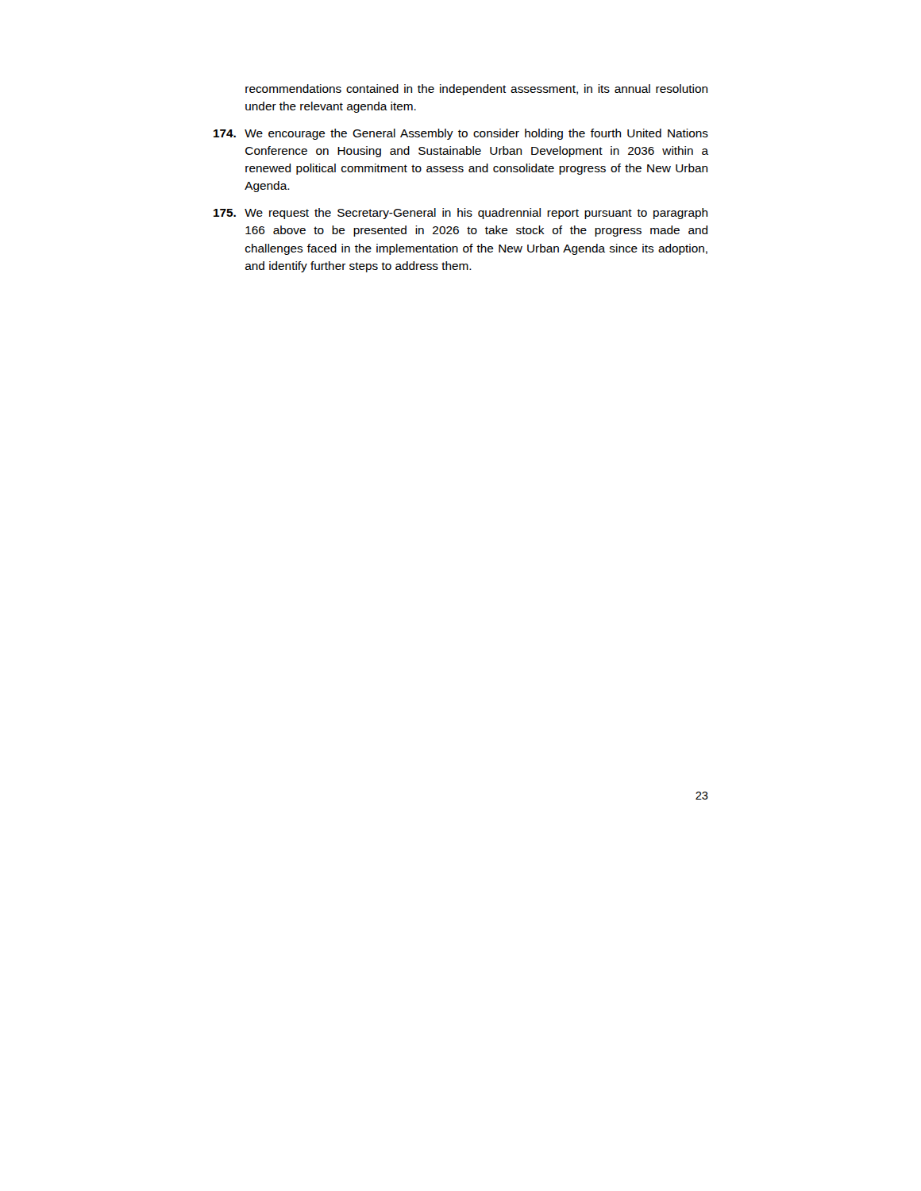recommendations contained in the independent assessment, in its annual resolution under the relevant agenda item.
174.
We encourage the General Assembly to consider holding the fourth United Nations Conference on Housing and Sustainable Urban Development in 2036 within a renewed political commitment to assess and consolidate progress of the New Urban Agenda.
175.
We request the Secretary-General in his quadrennial report pursuant to paragraph 166 above to be presented in 2026 to take stock of the progress made and challenges faced in the implementation of the New Urban Agenda since its adoption, and identify further steps to address them.
23